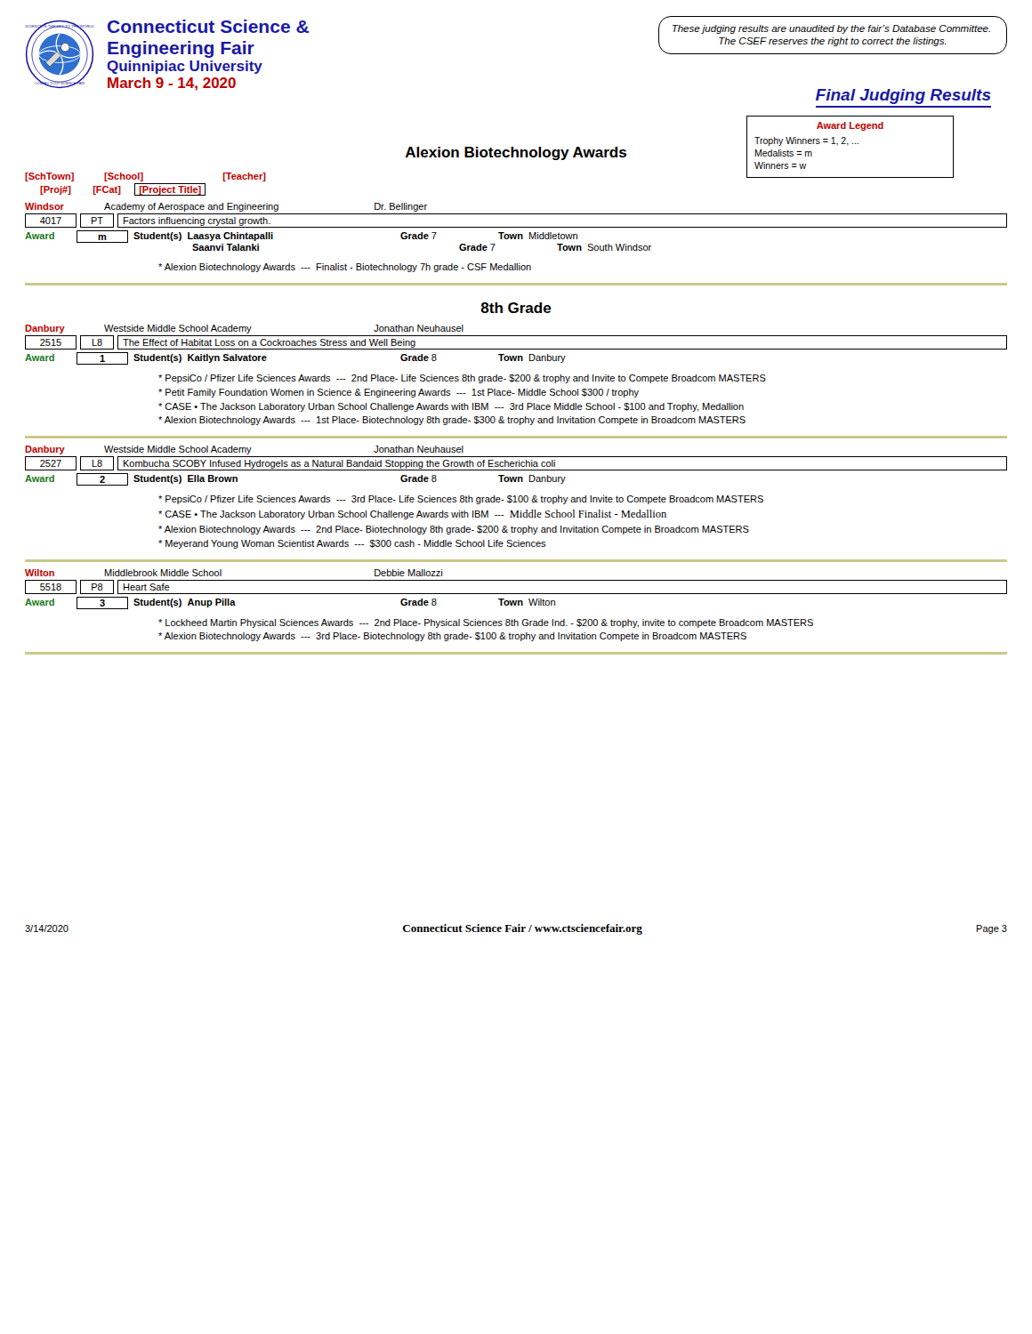SCIENCE IS THE KEY TO THE WORLD CONNECTICUT SCIENCE FAIR
Connecticut Science &
Engineering Fair
Quinnipiac University
March 9 - 14, 2020
These judging results are unaudited by the fair’s Database Committee. The CSEF reserves the right to correct the listings.
Final Judging Results
Award Legend
Trophy Winners = 1, 2, ...
Medalists = m
Winners = w
Alexion Biotechnology Awards
[SchTown] [School] [Teacher]
[Proj#] [FCat] [Project Title]
Windsor Academy of Aerospace and Engineering Dr. Bellinger
4017
PT
Factors influencing crystal growth.
Award
m
Student(s) Laasya Chintapalli
Grade 7
Town Middletown
Saanvi Talanki
Grade 7
Town South Windsor
* Alexion Biotechnology Awards --- Finalist - Biotechnology 7h grade - CSF Medallion
8th Grade
Danbury Westside Middle School Academy Jonathan Neuhausel
2515
L8
The Effect of Habitat Loss on a Cockroaches Stress and Well Being
Award
1
Student(s) Kaitlyn Salvatore
Grade 8
Town Danbury
* PepsiCo / Pfizer Life Sciences Awards --- 2nd Place- Life Sciences 8th grade- $200 & trophy and Invite to Compete Broadcom MASTERS
* Petit Family Foundation Women in Science & Engineering Awards --- 1st Place- Middle School $300 / trophy
* CASE • The Jackson Laboratory Urban School Challenge Awards with IBM --- 3rd Place Middle School - $100 and Trophy, Medallion
* Alexion Biotechnology Awards --- 1st Place- Biotechnology 8th grade- $300 & trophy and Invitation Compete in Broadcom MASTERS
Danbury Westside Middle School Academy Jonathan Neuhausel
2527
L8
Kombucha SCOBY Infused Hydrogels as a Natural Bandaid Stopping the Growth of Escherichia coli
Award
2
Student(s) Ella Brown
Grade 8
Town Danbury
* PepsiCo / Pfizer Life Sciences Awards --- 3rd Place- Life Sciences 8th grade- $100 & trophy and Invite to Compete Broadcom MASTERS
* CASE • The Jackson Laboratory Urban School Challenge Awards with IBM --- Middle School Finalist - Medallion
* Alexion Biotechnology Awards --- 2nd Place- Biotechnology 8th grade- $200 & trophy and Invitation Compete in Broadcom MASTERS
* Meyerand Young Woman Scientist Awards --- $300 cash - Middle School Life Sciences
Wilton Middlebrook Middle School Debbie Mallozzi
5518
P8
Heart Safe
Award
3
Student(s) Anup Pilla
Grade 8
Town Wilton
* Lockheed Martin Physical Sciences Awards --- 2nd Place- Physical Sciences 8th Grade Ind. - $200 & trophy, invite to compete Broadcom MASTERS
* Alexion Biotechnology Awards --- 3rd Place- Biotechnology 8th grade- $100 & trophy and Invitation Compete in Broadcom MASTERS
3/14/2020
Connecticut Science Fair / www.ctsciencefair.org
Page 3